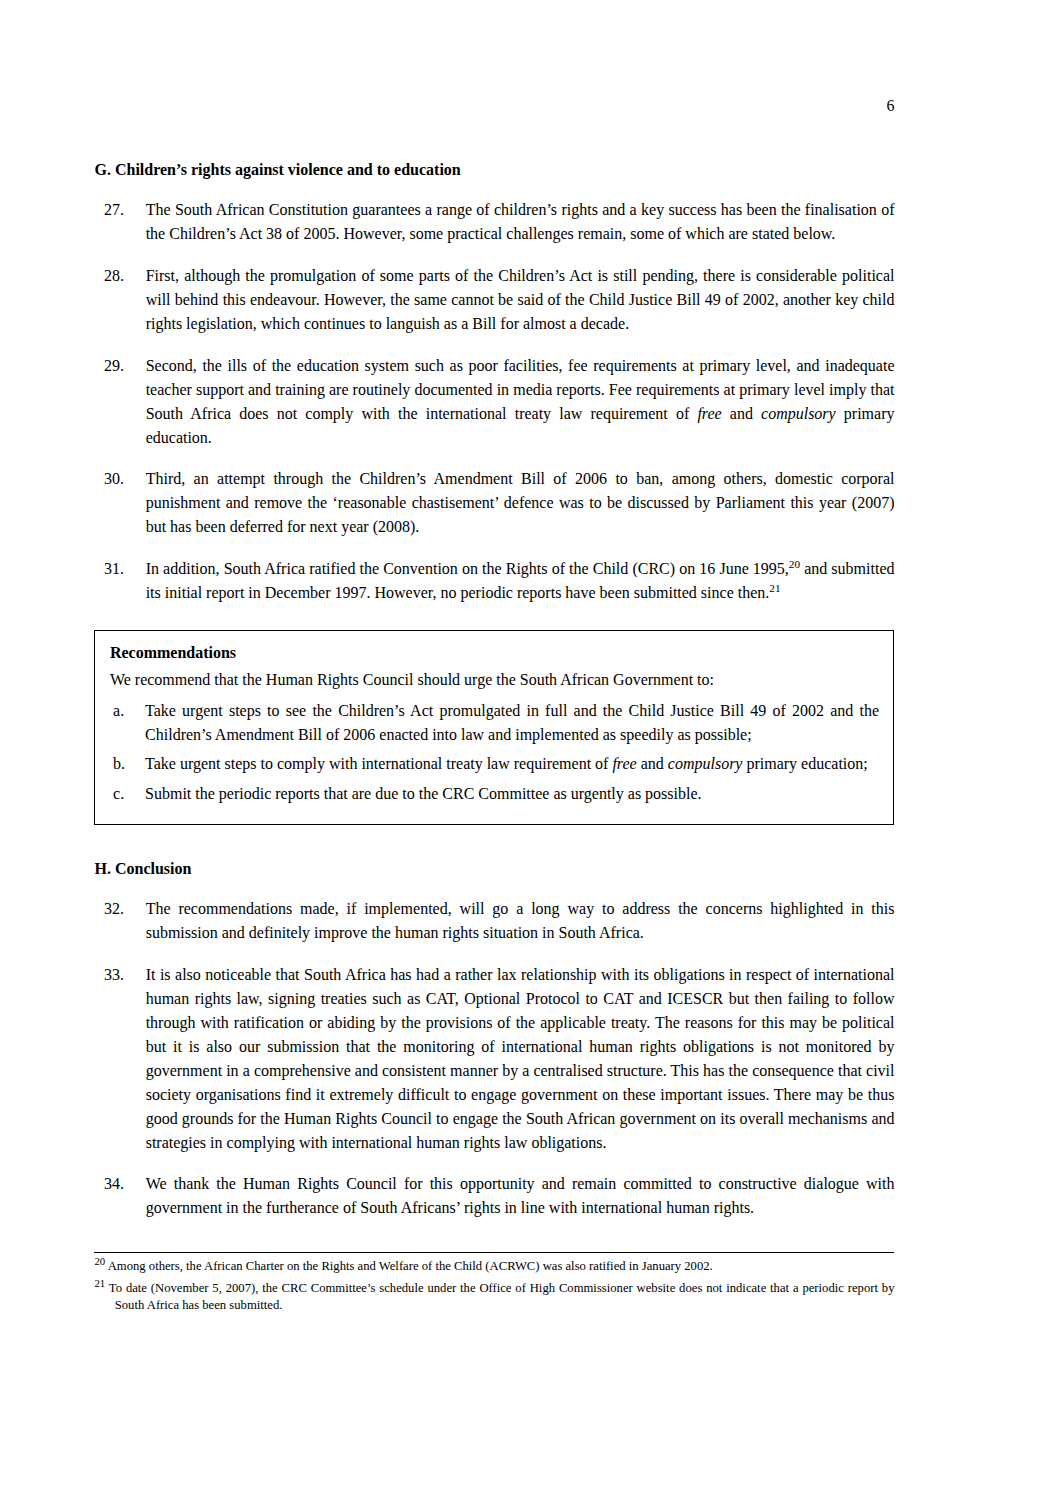6
G. Children’s rights against violence and to education
The South African Constitution guarantees a range of children’s rights and a key success has been the finalisation of the Children’s Act 38 of 2005. However, some practical challenges remain, some of which are stated below.
First, although the promulgation of some parts of the Children’s Act is still pending, there is considerable political will behind this endeavour. However, the same cannot be said of the Child Justice Bill 49 of 2002, another key child rights legislation, which continues to languish as a Bill for almost a decade.
Second, the ills of the education system such as poor facilities, fee requirements at primary level, and inadequate teacher support and training are routinely documented in media reports. Fee requirements at primary level imply that South Africa does not comply with the international treaty law requirement of free and compulsory primary education.
Third, an attempt through the Children’s Amendment Bill of 2006 to ban, among others, domestic corporal punishment and remove the ‘reasonable chastisement’ defence was to be discussed by Parliament this year (2007) but has been deferred for next year (2008).
In addition, South Africa ratified the Convention on the Rights of the Child (CRC) on 16 June 1995,20 and submitted its initial report in December 1997. However, no periodic reports have been submitted since then.21
Recommendations
We recommend that the Human Rights Council should urge the South African Government to:
Take urgent steps to see the Children’s Act promulgated in full and the Child Justice Bill 49 of 2002 and the Children’s Amendment Bill of 2006 enacted into law and implemented as speedily as possible;
Take urgent steps to comply with international treaty law requirement of free and compulsory primary education;
Submit the periodic reports that are due to the CRC Committee as urgently as possible.
H. Conclusion
The recommendations made, if implemented, will go a long way to address the concerns highlighted in this submission and definitely improve the human rights situation in South Africa.
It is also noticeable that South Africa has had a rather lax relationship with its obligations in respect of international human rights law, signing treaties such as CAT, Optional Protocol to CAT and ICESCR but then failing to follow through with ratification or abiding by the provisions of the applicable treaty. The reasons for this may be political but it is also our submission that the monitoring of international human rights obligations is not monitored by government in a comprehensive and consistent manner by a centralised structure. This has the consequence that civil society organisations find it extremely difficult to engage government on these important issues. There may be thus good grounds for the Human Rights Council to engage the South African government on its overall mechanisms and strategies in complying with international human rights law obligations.
We thank the Human Rights Council for this opportunity and remain committed to constructive dialogue with government in the furtherance of South Africans’ rights in line with international human rights.
20 Among others, the African Charter on the Rights and Welfare of the Child (ACRWC) was also ratified in January 2002.
21 To date (November 5, 2007), the CRC Committee’s schedule under the Office of High Commissioner website does not indicate that a periodic report by South Africa has been submitted.